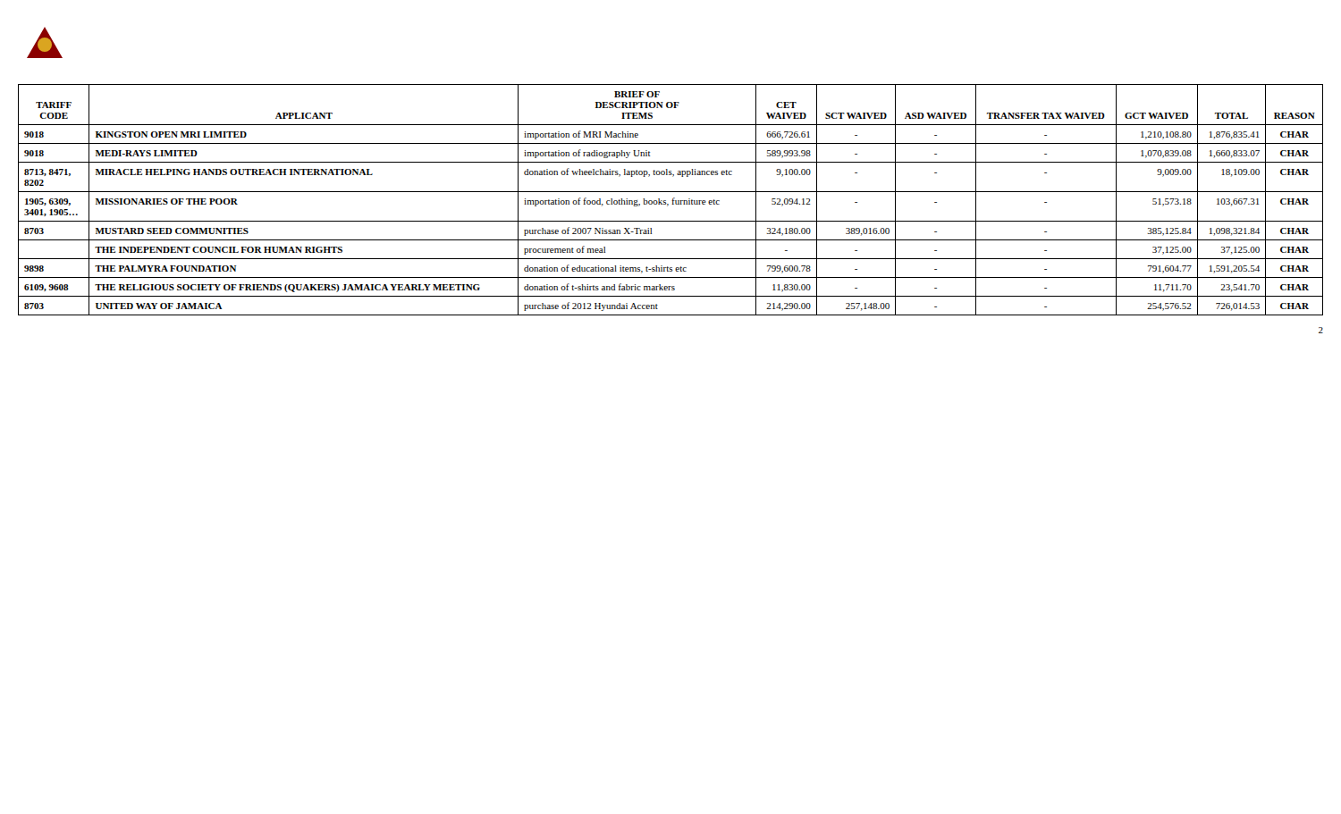| TARIFF CODE | APPLICANT | BRIEF OF DESCRIPTION OF ITEMS | CET WAIVED | SCT WAIVED | ASD WAIVED | TRANSFER TAX WAIVED | GCT WAIVED | TOTAL | REASON |
| --- | --- | --- | --- | --- | --- | --- | --- | --- | --- |
| 9018 | KINGSTON OPEN MRI LIMITED | importation of MRI Machine | 666,726.61 | - | - | - | 1,210,108.80 | 1,876,835.41 | CHAR |
| 9018 | MEDI-RAYS LIMITED | importation of radiography Unit | 589,993.98 | - | - | - | 1,070,839.08 | 1,660,833.07 | CHAR |
| 8713, 8471, 8202 | MIRACLE HELPING HANDS OUTREACH INTERNATIONAL | donation of wheelchairs, laptop, tools, appliances etc | 9,100.00 | - | - | - | 9,009.00 | 18,109.00 | CHAR |
| 1905, 6309, 3401, 1905… | MISSIONARIES OF THE POOR | importation of food, clothing, books, furniture etc | 52,094.12 | - | - | - | 51,573.18 | 103,667.31 | CHAR |
| 8703 | MUSTARD SEED COMMUNITIES | purchase of 2007 Nissan X-Trail | 324,180.00 | 389,016.00 | - | - | 385,125.84 | 1,098,321.84 | CHAR |
| | THE INDEPENDENT COUNCIL FOR HUMAN RIGHTS | procurement of meal | - | - | - | - | 37,125.00 | 37,125.00 | CHAR |
| 9898 | THE PALMYRA FOUNDATION | donation of educational items, t-shirts etc | 799,600.78 | - | - | - | 791,604.77 | 1,591,205.54 | CHAR |
| 6109, 9608 | THE RELIGIOUS SOCIETY OF FRIENDS (QUAKERS) JAMAICA YEARLY MEETING | donation of t-shirts and fabric markers | 11,830.00 | - | - | - | 11,711.70 | 23,541.70 | CHAR |
| 8703 | UNITED WAY OF JAMAICA | purchase of 2012 Hyundai Accent | 214,290.00 | 257,148.00 | - | - | 254,576.52 | 726,014.53 | CHAR |
2